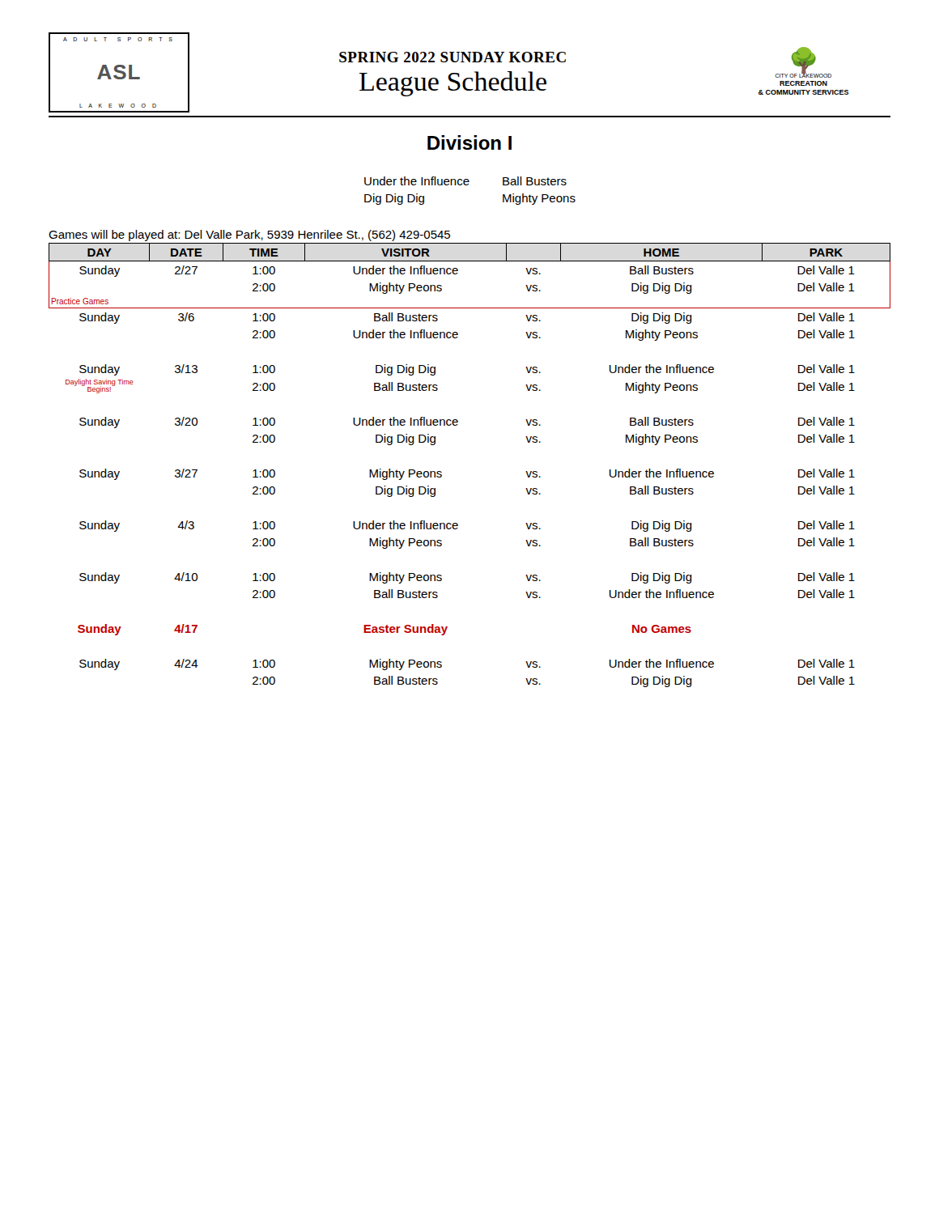A D U L T S P O R T S ASL L A K E W O O D
SPRING 2022 SUNDAY KOREC
League Schedule
🌳
CITY OF LAKEWOOD
RECREATION
& COMMUNITY SERVICES
Division I
| Under the Influence | Ball Busters |
| Dig Dig Dig | Mighty Peons |
Games will be played at: Del Valle Park, 5939 Henrilee St., (562) 429-0545
| DAY | DATE | TIME | VISITOR | | HOME | PARK |
| --- | --- | --- | --- | --- | --- | --- |
| Sunday | 2/27 | 1:00 | Under the Influence | vs. | Ball Busters | Del Valle 1 |
| | | 2:00 | Mighty Peons | vs. | Dig Dig Dig | Del Valle 1 |
| Practice Games |
| Sunday | 3/6 | 1:00 | Ball Busters | vs. | Dig Dig Dig | Del Valle 1 |
| | | 2:00 | Under the Influence | vs. | Mighty Peons | Del Valle 1 |
| Sunday | 3/13 | 1:00 | Dig Dig Dig | vs. | Under the Influence | Del Valle 1 |
| Daylight Saving Time Begins! | | 2:00 | Ball Busters | vs. | Mighty Peons | Del Valle 1 |
| Sunday | 3/20 | 1:00 | Under the Influence | vs. | Ball Busters | Del Valle 1 |
| | | 2:00 | Dig Dig Dig | vs. | Mighty Peons | Del Valle 1 |
| Sunday | 3/27 | 1:00 | Mighty Peons | vs. | Under the Influence | Del Valle 1 |
| | | 2:00 | Dig Dig Dig | vs. | Ball Busters | Del Valle 1 |
| Sunday | 4/3 | 1:00 | Under the Influence | vs. | Dig Dig Dig | Del Valle 1 |
| | | 2:00 | Mighty Peons | vs. | Ball Busters | Del Valle 1 |
| Sunday | 4/10 | 1:00 | Mighty Peons | vs. | Dig Dig Dig | Del Valle 1 |
| | | 2:00 | Ball Busters | vs. | Under the Influence | Del Valle 1 |
| Sunday | 4/17 | | Easter Sunday | | No Games | |
| Sunday | 4/24 | 1:00 | Mighty Peons | vs. | Under the Influence | Del Valle 1 |
| | | 2:00 | Ball Busters | vs. | Dig Dig Dig | Del Valle 1 |